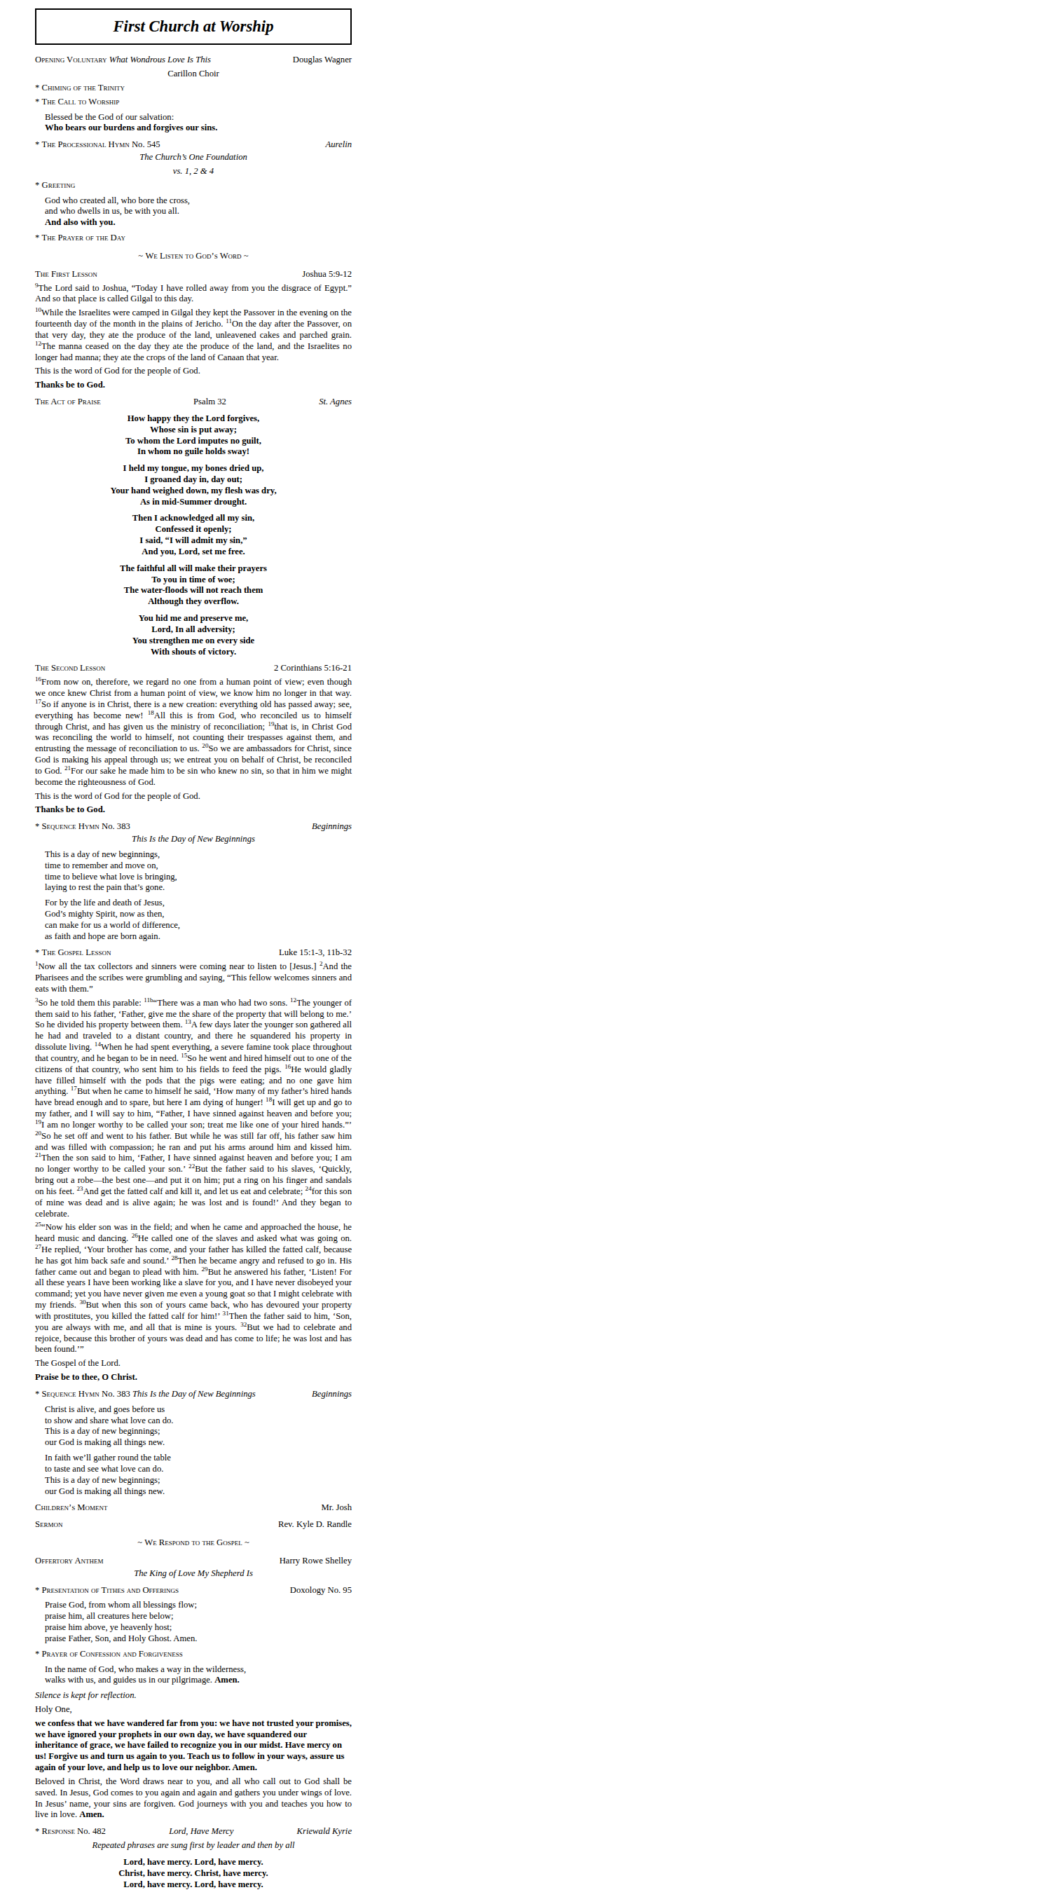First Church at Worship
Opening Voluntary What Wondrous Love Is This Douglas Wagner
Carillon Choir
* Chiming of the Trinity
* The Call to Worship
Blessed be the God of our salvation:
Who bears our burdens and forgives our sins.
* The Processional Hymn No. 545 Aurelin
The Church’s One Foundation
vs. 1, 2 & 4
* Greeting
God who created all, who bore the cross,
and who dwells in us, be with you all.
And also with you.
* The Prayer of the Day
~ We Listen to God’s Word ~
The First Lesson Joshua 5:9-12
9The Lord said to Joshua, “Today I have rolled away from you the disgrace of Egypt.” And so that place is called Gilgal to this day.
10While the Israelites were camped in Gilgal they kept the Passover in the evening on the fourteenth day of the month in the plains of Jericho. 11On the day after the Passover, on that very day, they ate the produce of the land, unleavened cakes and parched grain. 12The manna ceased on the day they ate the produce of the land, and the Israelites no longer had manna; they ate the crops of the land of Canaan that year.
This is the word of God for the people of God.
Thanks be to God.
The Act of Praise Psalm 32 St. Agnes
How happy they the Lord forgives,
Whose sin is put away;
To whom the Lord imputes no guilt,
In whom no guile holds sway!
I held my tongue, my bones dried up,
I groaned day in, day out;
Your hand weighed down, my flesh was dry,
As in mid-Summer drought.
Then I acknowledged all my sin,
Confessed it openly;
I said, “I will admit my sin,”
And you, Lord, set me free.
The faithful all will make their prayers
To you in time of woe;
The water-floods will not reach them
Although they overflow.
You hid me and preserve me,
Lord, In all adversity;
You strengthen me on every side
With shouts of victory.
The Second Lesson 2 Corinthians 5:16-21
16From now on, therefore, we regard no one from a human point of view; even though we once knew Christ from a human point of view, we know him no longer in that way. 17So if anyone is in Christ, there is a new creation: everything old has passed away; see, everything has become new! 18All this is from God, who reconciled us to himself through Christ, and has given us the ministry of reconciliation; 19that is, in Christ God was reconciling the world to himself, not counting their trespasses against them, and entrusting the message of reconciliation to us. 20So we are ambassadors for Christ, since God is making his appeal through us; we entreat you on behalf of Christ, be reconciled to God. 21For our sake he made him to be sin who knew no sin, so that in him we might become the righteousness of God.
This is the word of God for the people of God.
Thanks be to God.
* Sequence Hymn No. 383 Beginnings
This Is the Day of New Beginnings
This is a day of new beginnings,
time to remember and move on,
time to believe what love is bringing,
laying to rest the pain that’s gone.
For by the life and death of Jesus,
God’s mighty Spirit, now as then,
can make for us a world of difference,
as faith and hope are born again.
* The Gospel Lesson Luke 15:1-3, 11b-32
1Now all the tax collectors and sinners were coming near to listen to [Jesus.] 2And the Pharisees and the scribes were grumbling and saying, “This fellow welcomes sinners and eats with them.”
3So he told them this parable: 11b“There was a man who had two sons. 12The younger of them said to his father, ‘Father, give me the share of the property that will belong to me.’ So he divided his property between them. 13A few days later the younger son gathered all he had and traveled to a distant country, and there he squandered his property in dissolute living. 14When he had spent everything, a severe famine took place throughout that country, and he began to be in need. 15So he went and hired himself out to one of the citizens of that country, who sent him to his fields to feed the pigs. 16He would gladly have filled himself with the pods that the pigs were eating; and no one gave him anything. 17But when he came to himself he said, ‘How many of my father’s hired hands have bread enough and to spare, but here I am dying of hunger! 18I will get up and go to my father, and I will say to him, “Father, I have sinned against heaven and before you; 19I am no longer worthy to be called your son; treat me like one of your hired hands.”’ 20So he set off and went to his father. But while he was still far off, his father saw him and was filled with compassion; he ran and put his arms around him and kissed him. 21Then the son said to him, ‘Father, I have sinned against heaven and before you; I am no longer worthy to be called your son.’ 22But the father said to his slaves, ‘Quickly, bring out a robe—the best one—and put it on him; put a ring on his finger and sandals on his feet. 23And get the fatted calf and kill it, and let us eat and celebrate; 24for this son of mine was dead and is alive again; he was lost and is found!’ And they began to celebrate.
25“Now his elder son was in the field; and when he came and approached the house, he heard music and dancing. 26He called one of the slaves and asked what was going on. 27He replied, ‘Your brother has come, and your father has killed the fatted calf, because he has got him back safe and sound.’ 28Then he became angry and refused to go in. His father came out and began to plead with him. 29But he answered his father, ‘Listen! For all these years I have been working like a slave for you, and I have never disobeyed your command; yet you have never given me even a young goat so that I might celebrate with my friends. 30But when this son of yours came back, who has devoured your property with prostitutes, you killed the fatted calf for him!’ 31Then the father said to him, ‘Son, you are always with me, and all that is mine is yours. 32But we had to celebrate and rejoice, because this brother of yours was dead and has come to life; he was lost and has been found.’”
The Gospel of the Lord.
Praise be to thee, O Christ.
* Sequence Hymn No. 383 This Is the Day of New Beginnings Beginnings
Christ is alive, and goes before us
to show and share what love can do.
This is a day of new beginnings;
our God is making all things new.
In faith we’ll gather round the table
to taste and see what love can do.
This is a day of new beginnings;
our God is making all things new.
Children’s Moment Mr. Josh
Sermon Rev. Kyle D. Randle
~ We Respond to the Gospel ~
Offertory Anthem Harry Rowe Shelley
The King of Love My Shepherd Is
* Presentation of Tithes and Offerings Doxology No. 95
Praise God, from whom all blessings flow;
praise him, all creatures here below;
praise him above, ye heavenly host;
praise Father, Son, and Holy Ghost. Amen.
* Prayer of Confession and Forgiveness
In the name of God, who makes a way in the wilderness,
walks with us, and guides us in our pilgrimage. Amen.
Silence is kept for reflection.
Holy One,
we confess that we have wandered far from you: we have not trusted your promises, we have ignored your prophets in our own day, we have squandered our inheritance of grace, we have failed to recognize you in our midst. Have mercy on us! Forgive us and turn us again to you. Teach us to follow in your ways, assure us again of your love, and help us to love our neighbor. Amen.
Beloved in Christ, the Word draws near to you, and all who call out to God shall be saved. In Jesus, God comes to you again and again and gathers you under wings of love. In Jesus’ name, your sins are forgiven. God journeys with you and teaches you how to live in love. Amen.
* Response No. 482 Lord, Have Mercy Kriewald Kyrie
Repeated phrases are sung first by leader and then by all
Lord, have mercy. Lord, have mercy.
Christ, have mercy. Christ, have mercy.
Lord, have mercy. Lord, have mercy.